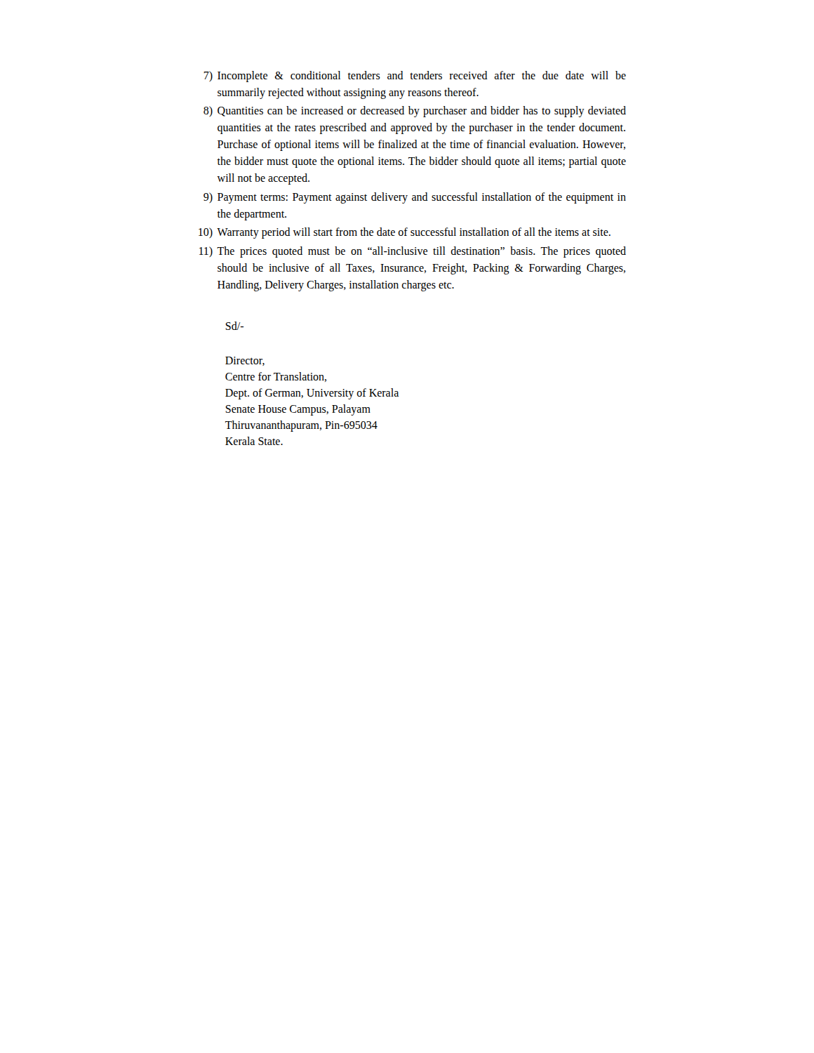Incomplete & conditional tenders and tenders received after the due date will be summarily rejected without assigning any reasons thereof.
Quantities can be increased or decreased by purchaser and bidder has to supply deviated quantities at the rates prescribed and approved by the purchaser in the tender document. Purchase of optional items will be finalized at the time of financial evaluation. However, the bidder must quote the optional items. The bidder should quote all items; partial quote will not be accepted.
Payment terms: Payment against delivery and successful installation of the equipment in the department.
Warranty period will start from the date of successful installation of all the items at site.
The prices quoted must be on “all-inclusive till destination” basis. The prices quoted should be inclusive of all Taxes, Insurance, Freight, Packing & Forwarding Charges, Handling, Delivery Charges, installation charges etc.
Sd/-
Director, Centre for Translation, Dept. of German, University of Kerala Senate House Campus, Palayam Thiruvananthapuram, Pin-695034 Kerala State.